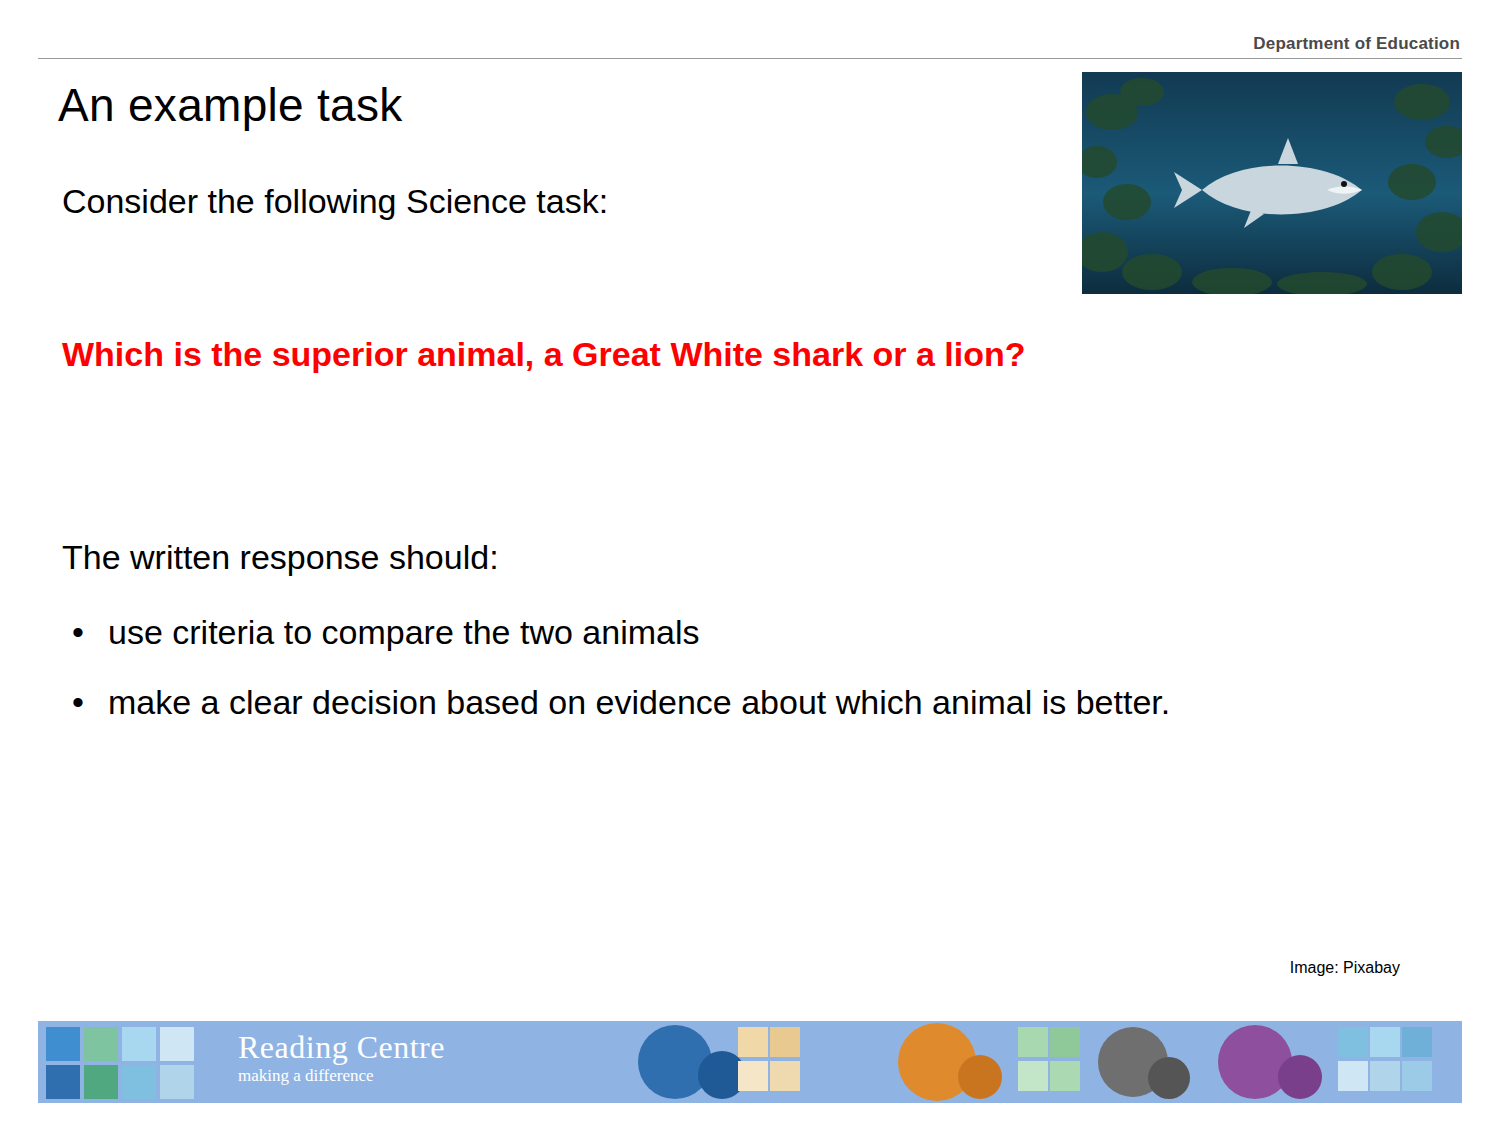Department of Education
An example task
Consider the following Science task:
Which is the superior animal, a Great White shark or a lion?
The written response should:
use criteria to compare the two animals
make a clear decision based on evidence about which animal is better.
Image: Pixabay
Reading Centre making a difference